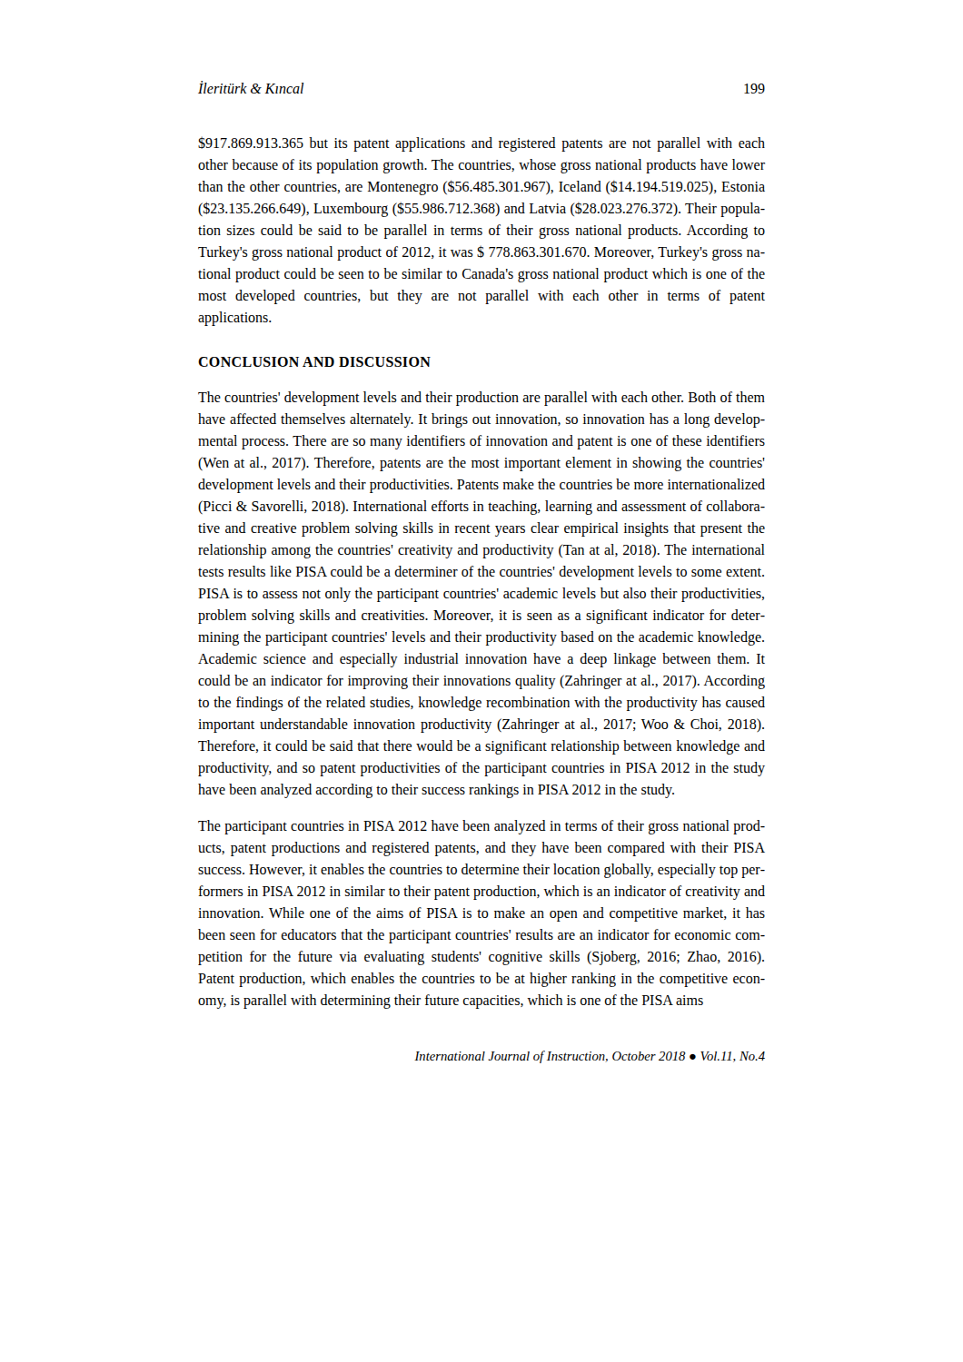İleritürk & Kıncal 199
$917.869.913.365 but its patent applications and registered patents are not parallel with each other because of its population growth. The countries, whose gross national products have lower than the other countries, are Montenegro ($56.485.301.967), Iceland ($14.194.519.025), Estonia ($23.135.266.649), Luxembourg ($55.986.712.368) and Latvia ($28.023.276.372). Their population sizes could be said to be parallel in terms of their gross national products. According to Turkey's gross national product of 2012, it was $ 778.863.301.670. Moreover, Turkey's gross national product could be seen to be similar to Canada's gross national product which is one of the most developed countries, but they are not parallel with each other in terms of patent applications.
Conclusion and Discussion
The countries' development levels and their production are parallel with each other. Both of them have affected themselves alternately. It brings out innovation, so innovation has a long developmental process. There are so many identifiers of innovation and patent is one of these identifiers (Wen at al., 2017). Therefore, patents are the most important element in showing the countries' development levels and their productivities. Patents make the countries be more internationalized (Picci & Savorelli, 2018). International efforts in teaching, learning and assessment of collaborative and creative problem solving skills in recent years clear empirical insights that present the relationship among the countries' creativity and productivity (Tan at al, 2018). The international tests results like PISA could be a determiner of the countries' development levels to some extent. PISA is to assess not only the participant countries' academic levels but also their productivities, problem solving skills and creativities. Moreover, it is seen as a significant indicator for determining the participant countries' levels and their productivity based on the academic knowledge. Academic science and especially industrial innovation have a deep linkage between them. It could be an indicator for improving their innovations quality (Zahringer at al., 2017). According to the findings of the related studies, knowledge recombination with the productivity has caused important understandable innovation productivity (Zahringer at al., 2017; Woo & Choi, 2018). Therefore, it could be said that there would be a significant relationship between knowledge and productivity, and so patent productivities of the participant countries in PISA 2012 in the study have been analyzed according to their success rankings in PISA 2012 in the study.
The participant countries in PISA 2012 have been analyzed in terms of their gross national products, patent productions and registered patents, and they have been compared with their PISA success. However, it enables the countries to determine their location globally, especially top performers in PISA 2012 in similar to their patent production, which is an indicator of creativity and innovation. While one of the aims of PISA is to make an open and competitive market, it has been seen for educators that the participant countries' results are an indicator for economic competition for the future via evaluating students' cognitive skills (Sjoberg, 2016; Zhao, 2016). Patent production, which enables the countries to be at higher ranking in the competitive economy, is parallel with determining their future capacities, which is one of the PISA aims
International Journal of Instruction, October 2018 ● Vol.11, No.4